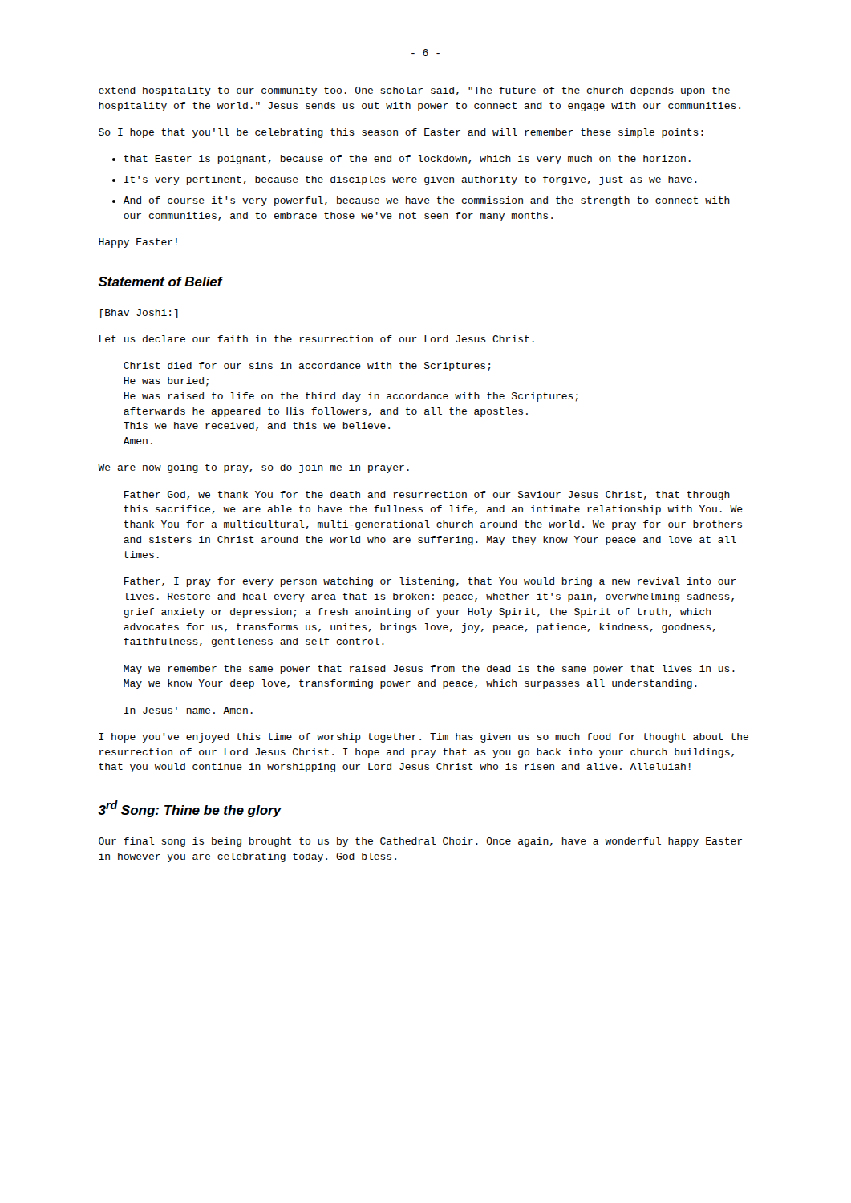- 6 -
extend hospitality to our community too. One scholar said, "The future of the church depends upon the hospitality of the world." Jesus sends us out with power to connect and to engage with our communities.
So I hope that you'll be celebrating this season of Easter and will remember these simple points:
that Easter is poignant, because of the end of lockdown, which is very much on the horizon.
It's very pertinent, because the disciples were given authority to forgive, just as we have.
And of course it's very powerful, because we have the commission and the strength to connect with our communities, and to embrace those we've not seen for many months.
Happy Easter!
Statement of Belief
[Bhav Joshi:]
Let us declare our faith in the resurrection of our Lord Jesus Christ.
Christ died for our sins in accordance with the Scriptures;
He was buried;
He was raised to life on the third day in accordance with the Scriptures;
afterwards he appeared to His followers, and to all the apostles.
This we have received, and this we believe.
Amen.
We are now going to pray, so do join me in prayer.
Father God, we thank You for the death and resurrection of our Saviour Jesus Christ, that through this sacrifice, we are able to have the fullness of life, and an intimate relationship with You. We thank You for a multicultural, multi-generational church around the world. We pray for our brothers and sisters in Christ around the world who are suffering. May they know Your peace and love at all times.
Father, I pray for every person watching or listening, that You would bring a new revival into our lives. Restore and heal every area that is broken: peace, whether it's pain, overwhelming sadness, grief anxiety or depression; a fresh anointing of your Holy Spirit, the Spirit of truth, which advocates for us, transforms us, unites, brings love, joy, peace, patience, kindness, goodness, faithfulness, gentleness and self control.
May we remember the same power that raised Jesus from the dead is the same power that lives in us. May we know Your deep love, transforming power and peace, which surpasses all understanding.
In Jesus' name. Amen.
I hope you've enjoyed this time of worship together. Tim has given us so much food for thought about the resurrection of our Lord Jesus Christ. I hope and pray that as you go back into your church buildings, that you would continue in worshipping our Lord Jesus Christ who is risen and alive. Alleluiah!
3rd Song: Thine be the glory
Our final song is being brought to us by the Cathedral Choir. Once again, have a wonderful happy Easter in however you are celebrating today. God bless.